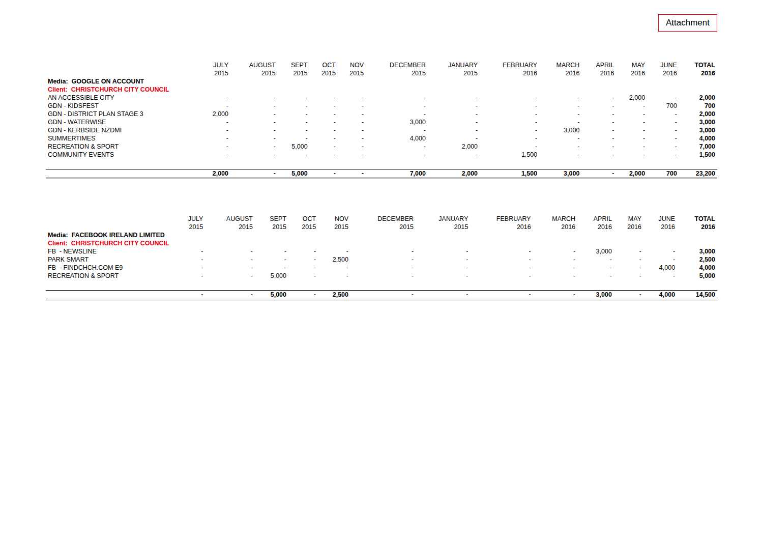Attachment
| | JULY | AUGUST | SEPT | OCT | NOV | DECEMBER | JANUARY | FEBRUARY | MARCH | APRIL | MAY | JUNE | TOTAL |
| --- | --- | --- | --- | --- | --- | --- | --- | --- | --- | --- | --- | --- | --- |
| | 2015 | 2015 | 2015 | 2015 | 2015 | 2015 | 2015 | 2016 | 2016 | 2016 | 2016 | 2016 | 2016 |
| Media: GOOGLE ON ACCOUNT |
| Client: CHRISTCHURCH CITY COUNCIL |
| AN ACCESSIBLE CITY | - | - | - | - | - | - | - | - | - | - | 2,000 | - | 2,000 |
| GDN - KIDSFEST | - | - | - | - | - | - | - | - | - | - | - | 700 | 700 |
| GDN - DISTRICT PLAN STAGE 3 | 2,000 | - | - | - | - | - | - | - | - | - | - | - | 2,000 |
| GDN - WATERWISE | - | - | - | - | - | 3,000 | - | - | - | - | - | - | 3,000 |
| GDN - KERBSIDE NZDMI | - | - | - | - | - | - | - | - | 3,000 | - | - | - | 3,000 |
| SUMMERTIMES | - | - | - | - | - | 4,000 | - | - | - | - | - | - | 4,000 |
| RECREATION & SPORT | - | - | 5,000 | - | - | - | 2,000 | - | - | - | - | - | 7,000 |
| COMMUNITY EVENTS | - | - | - | - | - | - | - | 1,500 | - | - | - | - | 1,500 |
| | 2,000 | - | 5,000 | - | - | 7,000 | 2,000 | 1,500 | 3,000 | - | 2,000 | 700 | 23,200 |
| | JULY | AUGUST | SEPT | OCT | NOV | DECEMBER | JANUARY | FEBRUARY | MARCH | APRIL | MAY | JUNE | TOTAL |
| --- | --- | --- | --- | --- | --- | --- | --- | --- | --- | --- | --- | --- | --- |
| | 2015 | 2015 | 2015 | 2015 | 2015 | 2015 | 2015 | 2016 | 2016 | 2016 | 2016 | 2016 | 2016 |
| Media: FACEBOOK IRELAND LIMITED |
| Client: CHRISTCHURCH CITY COUNCIL |
| FB - NEWSLINE | - | - | - | - | - | - | - | - | - | 3,000 | - | - | 3,000 |
| PARK SMART | - | - | - | - | 2,500 | - | - | - | - | - | - | - | 2,500 |
| FB - FINDCHCH.COM E9 | - | - | - | - | - | - | - | - | - | - | - | 4,000 | 4,000 |
| RECREATION & SPORT | - | - | 5,000 | - | - | - | - | - | - | - | - | - | 5,000 |
| | - | - | 5,000 | - | 2,500 | - | - | - | - | 3,000 | - | 4,000 | 14,500 |